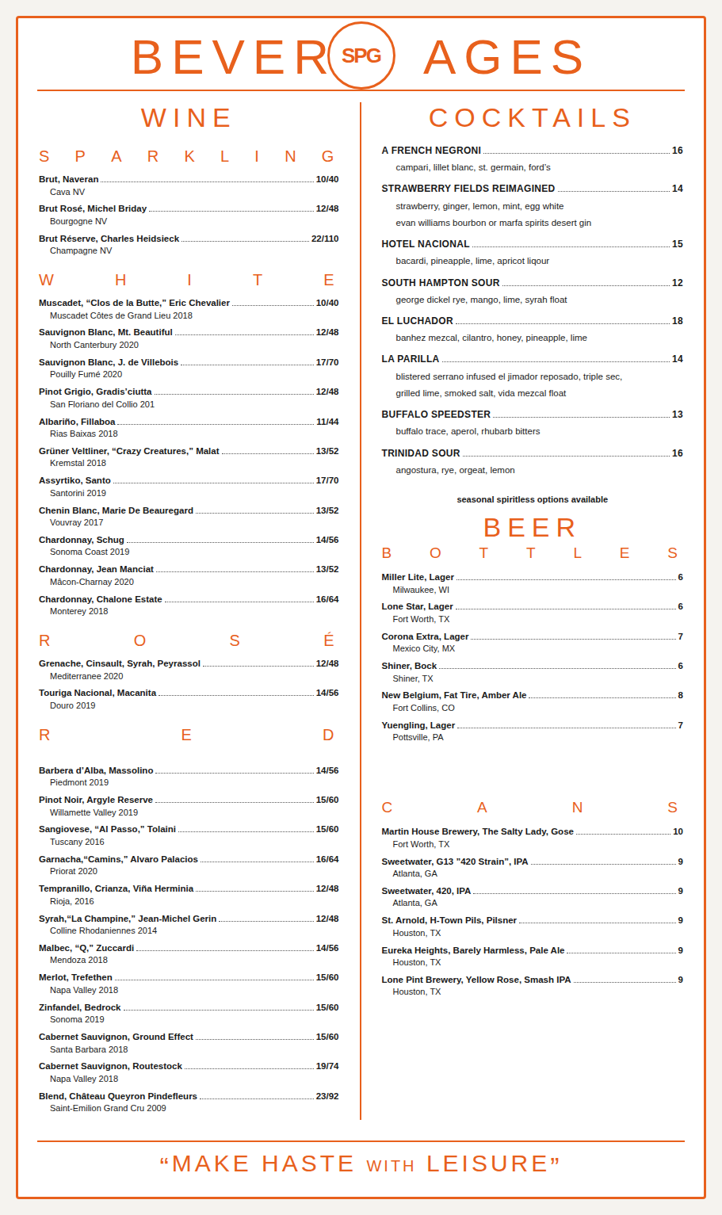BEVER AGES
SPG
WINE
SPARKLING
Brut, Naveran 10/40
Cava NV
Brut Rosé, Michel Briday 12/48
Bourgogne NV
Brut Réserve, Charles Heidsieck 22/110
Champagne NV
WHITE
Muscadet, “Clos de la Butte,” Eric Chevalier 10/40
Muscadet Côtes de Grand Lieu 2018
Sauvignon Blanc, Mt. Beautiful 12/48
North Canterbury 2020
Sauvignon Blanc, J. de Villebois 17/70
Pouilly Fumé 2020
Pinot Grigio, Gradis’ciutta 12/48
San Floriano del Collio 201
Albariño, Fillaboa 11/44
Rias Baixas 2018
Grüner Veltliner, “Crazy Creatures,” Malat 13/52
Kremstal 2018
Assyrtiko, Santo 17/70
Santorini 2019
Chenin Blanc, Marie De Beauregard 13/52
Vouvray 2017
Chardonnay, Schug 14/56
Sonoma Coast 2019
Chardonnay, Jean Manciat 13/52
Mâcon-Charnay 2020
Chardonnay, Chalone Estate 16/64
Monterey 2018
ROSÉ
Grenache, Cinsault, Syrah, Peyrassol 12/48
Mediterranee 2020
Touriga Nacional, Macanita 14/56
Douro 2019
RED
Barbera d’Alba, Massolino 14/56
Piedmont 2019
Pinot Noir, Argyle Reserve 15/60
Willamette Valley 2019
Sangiovese, “Al Passo,” Tolaini 15/60
Tuscany 2016
Garnacha,“Camins,” Alvaro Palacios 16/64
Priorat 2020
Tempranillo, Crianza, Viña Herminia 12/48
Rioja, 2016
Syrah,“La Champine,” Jean-Michel Gerin 12/48
Colline Rhodaniennes 2014
Malbec, “Q,” Zuccardi 14/56
Mendoza 2018
Merlot, Trefethen 15/60
Napa Valley 2018
Zinfandel, Bedrock 15/60
Sonoma 2019
Cabernet Sauvignon, Ground Effect 15/60
Santa Barbara 2018
Cabernet Sauvignon, Routestock 19/74
Napa Valley 2018
Blend, Château Queyron Pindefleurs 23/92
Saint-Emilion Grand Cru 2009
COCKTAILS
A FRENCH NEGRONI 16
campari, lillet blanc, st. germain, ford’s
STRAWBERRY FIELDS REIMAGINED 14
strawberry, ginger, lemon, mint, egg white evan williams bourbon or marfa spirits desert gin
HOTEL NACIONAL 15
bacardi, pineapple, lime, apricot liqour
SOUTH HAMPTON SOUR 12
george dickel rye, mango, lime, syrah float
EL LUCHADOR 18
banhez mezcal, cilantro, honey, pineapple, lime
LA PARILLA 14
blistered serrano infused el jimador reposado, triple sec, grilled lime, smoked salt, vida mezcal float
BUFFALO SPEEDSTER 13
buffalo trace, aperol, rhubarb bitters
TRINIDAD SOUR 16
angostura, rye, orgeat, lemon
seasonal spiritless options available
BEER
BOTTLES
Miller Lite, Lager 6
Milwaukee, WI
Lone Star, Lager 6
Fort Worth, TX
Corona Extra, Lager 7
Mexico City, MX
Shiner, Bock 6
Shiner, TX
New Belgium, Fat Tire, Amber Ale 8
Fort Collins, CO
Yuengling, Lager 7
Pottsville, PA
CANS
Martin House Brewery, The Salty Lady, Gose 10
Fort Worth, TX
Sweetwater, G13 ”420 Strain”, IPA 9
Atlanta, GA
Sweetwater, 420, IPA 9
Atlanta, GA
St. Arnold, H-Town Pils, Pilsner 9
Houston, TX
Eureka Heights, Barely Harmless, Pale Ale 9
Houston, TX
Lone Pint Brewery, Yellow Rose, Smash IPA 9
Houston, TX
MAKE HASTE WITH LEISURE